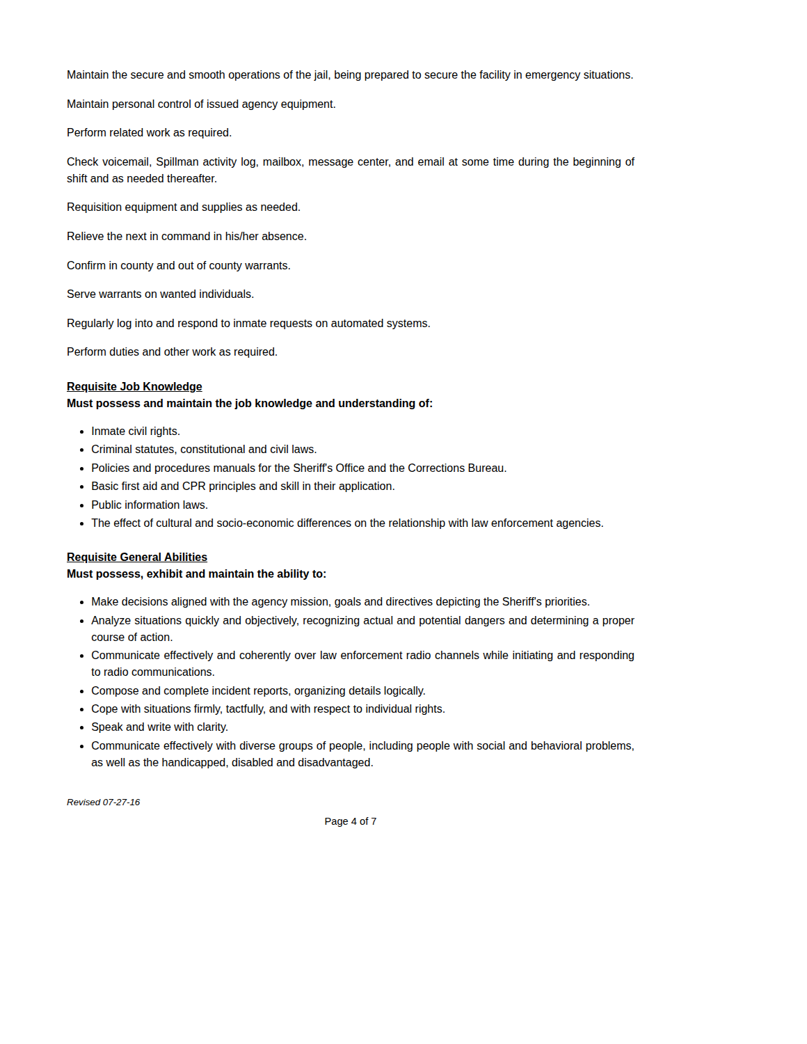Maintain the secure and smooth operations of the jail, being prepared to secure the facility in emergency situations.
Maintain personal control of issued agency equipment.
Perform related work as required.
Check voicemail, Spillman activity log, mailbox, message center, and email at some time during the beginning of shift and as needed thereafter.
Requisition equipment and supplies as needed.
Relieve the next in command in his/her absence.
Confirm in county and out of county warrants.
Serve warrants on wanted individuals.
Regularly log into and respond to inmate requests on automated systems.
Perform duties and other work as required.
Requisite Job Knowledge
Must possess and maintain the job knowledge and understanding of:
Inmate civil rights.
Criminal statutes, constitutional and civil laws.
Policies and procedures manuals for the Sheriff's Office and the Corrections Bureau.
Basic first aid and CPR principles and skill in their application.
Public information laws.
The effect of cultural and socio-economic differences on the relationship with law enforcement agencies.
Requisite General Abilities
Must possess, exhibit and maintain the ability to:
Make decisions aligned with the agency mission, goals and directives depicting the Sheriff's priorities.
Analyze situations quickly and objectively, recognizing actual and potential dangers and determining a proper course of action.
Communicate effectively and coherently over law enforcement radio channels while initiating and responding to radio communications.
Compose and complete incident reports, organizing details logically.
Cope with situations firmly, tactfully, and with respect to individual rights.
Speak and write with clarity.
Communicate effectively with diverse groups of people, including people with social and behavioral problems, as well as the handicapped, disabled and disadvantaged.
Revised 07-27-16
Page 4 of 7